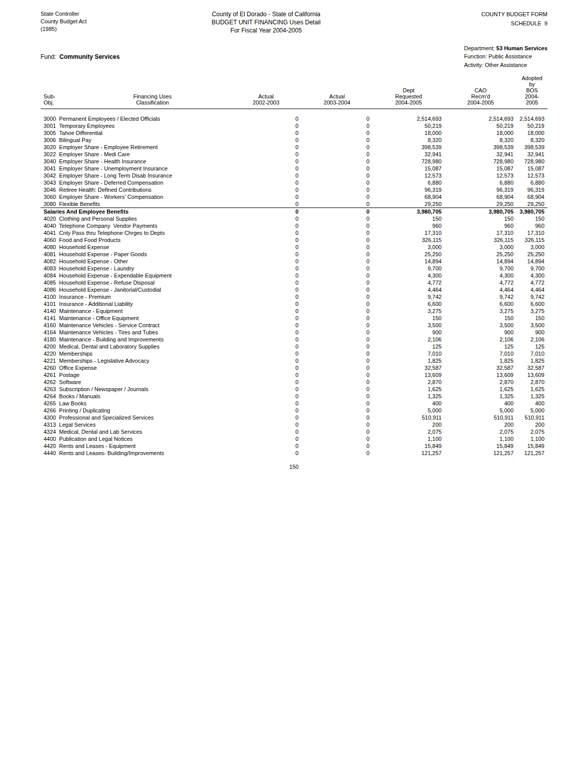State Controller
County Budget Act
(1985)
County of El Dorado - State of California
BUDGET UNIT FINANCING Uses Detail
For Fiscal Year 2004-2005
COUNTY BUDGET FORM
SCHEDULE 9
Department: 53 Human Services
Function: Public Assistance
Activity: Other Assistance
Fund: Community Services
| Sub- Obj. | Financing Uses Classification | Actual 2002-2003 | Actual 2003-2004 | Dept Requested 2004-2005 | CAO Recm'd 2004-2005 | Adopted by BOS 2004-2005 |
| --- | --- | --- | --- | --- | --- | --- |
| 3000 Permanent Employees / Elected Officials | 0 | 0 | 2,514,693 | 2,514,693 | 2,514,693 |
| 3001 Temporary Employees | 0 | 0 | 50,219 | 50,219 | 50,219 |
| 3005 Tahoe Differential | 0 | 0 | 18,000 | 18,000 | 18,000 |
| 3006 Bilingual Pay | 0 | 0 | 8,320 | 8,320 | 8,320 |
| 3020 Employer Share - Employee Retirement | 0 | 0 | 398,539 | 398,539 | 398,539 |
| 3022 Employer Share - Medi Care | 0 | 0 | 32,941 | 32,941 | 32,941 |
| 3040 Employer Share - Health Insurance | 0 | 0 | 728,980 | 728,980 | 728,980 |
| 3041 Employer Share - Unemployment Insurance | 0 | 0 | 15,087 | 15,087 | 15,087 |
| 3042 Employer Share - Long Term Disab Insurance | 0 | 0 | 12,573 | 12,573 | 12,573 |
| 3043 Employer Share - Deferred Compensation | 0 | 0 | 6,880 | 6,880 | 6,880 |
| 3046 Retiree Health: Defined Contributions | 0 | 0 | 96,319 | 96,319 | 96,319 |
| 3060 Employer Share - Workers' Compensation | 0 | 0 | 68,904 | 68,904 | 68,904 |
| 3080 Flexible Benefits | 0 | 0 | 29,250 | 29,250 | 29,250 |
| Salaries And Employee Benefits | 0 | 0 | 3,980,705 | 3,980,705 | 3,980,705 |
| 4020 Clothing and Personal Supplies | 0 | 0 | 150 | 150 | 150 |
| 4040 Telephone Company Vendor Payments | 0 | 0 | 960 | 960 | 960 |
| 4041 Cnty Pass thru Telephone Chrges to Depts | 0 | 0 | 17,310 | 17,310 | 17,310 |
| 4060 Food and Food Products | 0 | 0 | 326,115 | 326,115 | 326,115 |
| 4080 Household Expense | 0 | 0 | 3,000 | 3,000 | 3,000 |
| 4081 Household Expense - Paper Goods | 0 | 0 | 25,250 | 25,250 | 25,250 |
| 4082 Household Expense - Other | 0 | 0 | 14,894 | 14,894 | 14,894 |
| 4083 Household Expense - Laundry | 0 | 0 | 9,700 | 9,700 | 9,700 |
| 4084 Household Expense - Expendable Equipment | 0 | 0 | 4,300 | 4,300 | 4,300 |
| 4085 Household Expense - Refuse Disposal | 0 | 0 | 4,772 | 4,772 | 4,772 |
| 4086 Household Expense - Janitorial/Custodial | 0 | 0 | 4,464 | 4,464 | 4,464 |
| 4100 Insurance - Premium | 0 | 0 | 9,742 | 9,742 | 9,742 |
| 4101 Insurance - Additional Liability | 0 | 0 | 6,600 | 6,600 | 6,600 |
| 4140 Maintenance - Equipment | 0 | 0 | 3,275 | 3,275 | 3,275 |
| 4141 Maintenance - Office Equipment | 0 | 0 | 150 | 150 | 150 |
| 4160 Maintenance Vehicles - Service Contract | 0 | 0 | 3,500 | 3,500 | 3,500 |
| 4164 Maintenance Vehicles - Tires and Tubes | 0 | 0 | 900 | 900 | 900 |
| 4180 Maintenance - Building and Improvements | 0 | 0 | 2,106 | 2,106 | 2,106 |
| 4200 Medical, Dental and Laboratory Supplies | 0 | 0 | 125 | 125 | 125 |
| 4220 Memberships | 0 | 0 | 7,010 | 7,010 | 7,010 |
| 4221 Memberships - Legislative Advocacy | 0 | 0 | 1,825 | 1,825 | 1,825 |
| 4260 Office Expense | 0 | 0 | 32,587 | 32,587 | 32,587 |
| 4261 Postage | 0 | 0 | 13,609 | 13,609 | 13,609 |
| 4262 Software | 0 | 0 | 2,870 | 2,870 | 2,870 |
| 4263 Subscription / Newspaper / Journals | 0 | 0 | 1,625 | 1,625 | 1,625 |
| 4264 Books / Manuals | 0 | 0 | 1,325 | 1,325 | 1,325 |
| 4265 Law Books | 0 | 0 | 400 | 400 | 400 |
| 4266 Printing / Duplicating | 0 | 0 | 5,000 | 5,000 | 5,000 |
| 4300 Professional and Specialized Services | 0 | 0 | 510,911 | 510,911 | 510,911 |
| 4313 Legal Services | 0 | 0 | 200 | 200 | 200 |
| 4324 Medical, Dental and Lab Services | 0 | 0 | 2,075 | 2,075 | 2,075 |
| 4400 Publication and Legal Notices | 0 | 0 | 1,100 | 1,100 | 1,100 |
| 4420 Rents and Leases - Equipment | 0 | 0 | 15,849 | 15,849 | 15,849 |
| 4440 Rents and Leases- Building/Improvements | 0 | 0 | 121,257 | 121,257 | 121,257 |
150